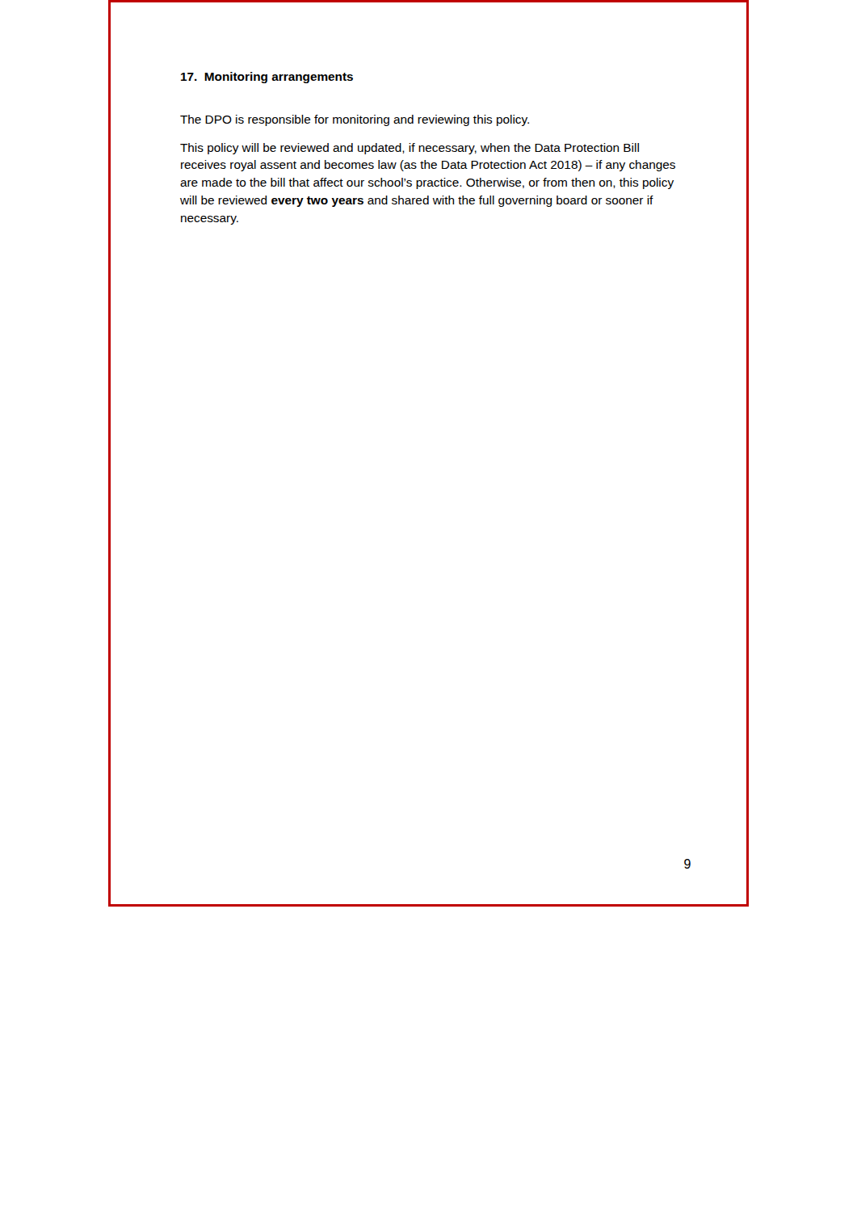17. Monitoring arrangements
The DPO is responsible for monitoring and reviewing this policy.
This policy will be reviewed and updated, if necessary, when the Data Protection Bill receives royal assent and becomes law (as the Data Protection Act 2018) – if any changes are made to the bill that affect our school’s practice. Otherwise, or from then on, this policy will be reviewed every two years and shared with the full governing board or sooner if necessary.
9